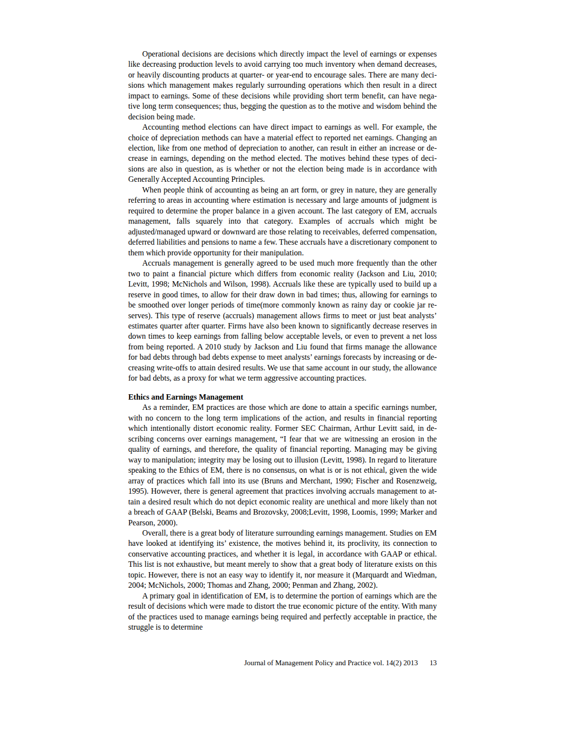Operational decisions are decisions which directly impact the level of earnings or expenses like decreasing production levels to avoid carrying too much inventory when demand decreases, or heavily discounting products at quarter- or year-end to encourage sales. There are many decisions which management makes regularly surrounding operations which then result in a direct impact to earnings. Some of these decisions while providing short term benefit, can have negative long term consequences; thus, begging the question as to the motive and wisdom behind the decision being made.
Accounting method elections can have direct impact to earnings as well. For example, the choice of depreciation methods can have a material effect to reported net earnings. Changing an election, like from one method of depreciation to another, can result in either an increase or decrease in earnings, depending on the method elected. The motives behind these types of decisions are also in question, as is whether or not the election being made is in accordance with Generally Accepted Accounting Principles.
When people think of accounting as being an art form, or grey in nature, they are generally referring to areas in accounting where estimation is necessary and large amounts of judgment is required to determine the proper balance in a given account. The last category of EM, accruals management, falls squarely into that category. Examples of accruals which might be adjusted/managed upward or downward are those relating to receivables, deferred compensation, deferred liabilities and pensions to name a few. These accruals have a discretionary component to them which provide opportunity for their manipulation.
Accruals management is generally agreed to be used much more frequently than the other two to paint a financial picture which differs from economic reality (Jackson and Liu, 2010; Levitt, 1998; McNichols and Wilson, 1998). Accruals like these are typically used to build up a reserve in good times, to allow for their draw down in bad times; thus, allowing for earnings to be smoothed over longer periods of time(more commonly known as rainy day or cookie jar reserves). This type of reserve (accruals) management allows firms to meet or just beat analysts’ estimates quarter after quarter. Firms have also been known to significantly decrease reserves in down times to keep earnings from falling below acceptable levels, or even to prevent a net loss from being reported. A 2010 study by Jackson and Liu found that firms manage the allowance for bad debts through bad debts expense to meet analysts’ earnings forecasts by increasing or decreasing write-offs to attain desired results. We use that same account in our study, the allowance for bad debts, as a proxy for what we term aggressive accounting practices.
Ethics and Earnings Management
As a reminder, EM practices are those which are done to attain a specific earnings number, with no concern to the long term implications of the action, and results in financial reporting which intentionally distort economic reality. Former SEC Chairman, Arthur Levitt said, in describing concerns over earnings management, “I fear that we are witnessing an erosion in the quality of earnings, and therefore, the quality of financial reporting. Managing may be giving way to manipulation; integrity may be losing out to illusion (Levitt, 1998). In regard to literature speaking to the Ethics of EM, there is no consensus, on what is or is not ethical, given the wide array of practices which fall into its use (Bruns and Merchant, 1990; Fischer and Rosenzweig, 1995). However, there is general agreement that practices involving accruals management to attain a desired result which do not depict economic reality are unethical and more likely than not a breach of GAAP (Belski, Beams and Brozovsky, 2008;Levitt, 1998, Loomis, 1999; Marker and Pearson, 2000).
Overall, there is a great body of literature surrounding earnings management. Studies on EM have looked at identifying its’ existence, the motives behind it, its proclivity, its connection to conservative accounting practices, and whether it is legal, in accordance with GAAP or ethical. This list is not exhaustive, but meant merely to show that a great body of literature exists on this topic. However, there is not an easy way to identify it, nor measure it (Marquardt and Wiedman, 2004; McNichols, 2000; Thomas and Zhang, 2000; Penman and Zhang, 2002).
A primary goal in identification of EM, is to determine the portion of earnings which are the result of decisions which were made to distort the true economic picture of the entity. With many of the practices used to manage earnings being required and perfectly acceptable in practice, the struggle is to determine
Journal of Management Policy and Practice vol. 14(2) 201313